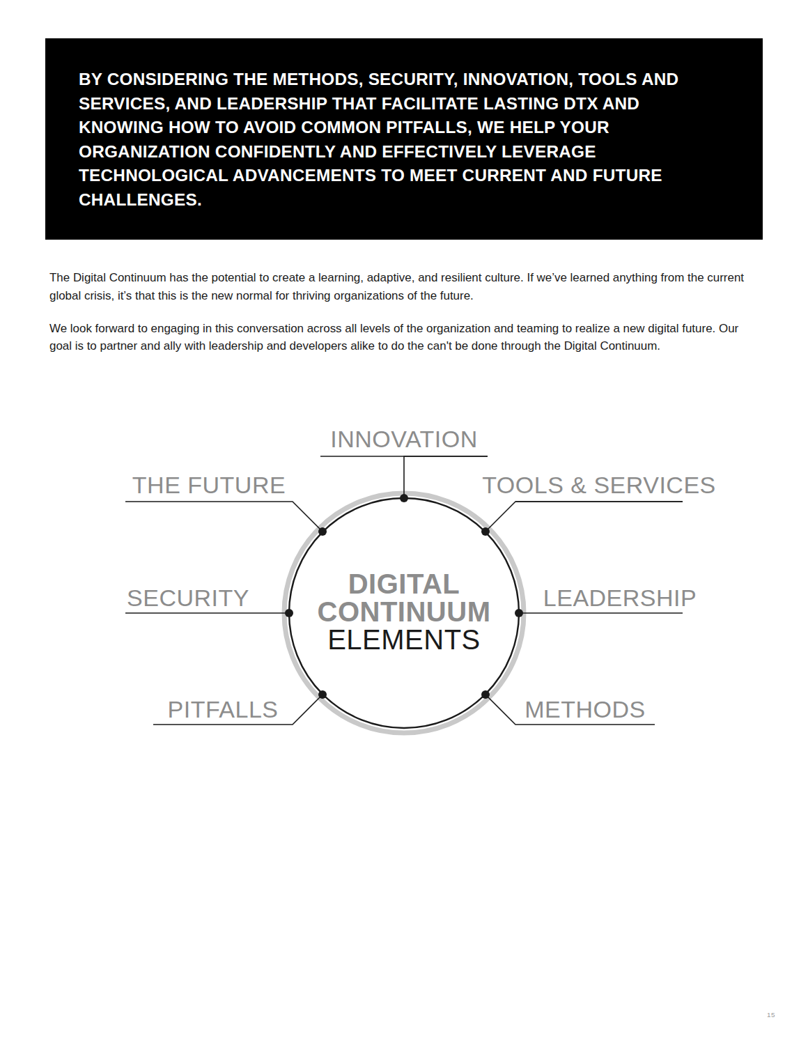By considering the methods, security, innovation, tools and services, and leadership that facilitate lasting DTX and knowing how to avoid common pitfalls, we help your organization confidently and effectively leverage technological advancements to meet current and future challenges.
The Digital Continuum has the potential to create a learning, adaptive, and resilient culture. If we’ve learned anything from the current global crisis, it’s that this is the new normal for thriving organizations of the future.
We look forward to engaging in this conversation across all levels of the organization and teaming to realize a new digital future. Our goal is to partner and ally with leadership and developers alike to do the can't be done through the Digital Continuum.
DIGITAL CONTINUUM ELEMENTS INNOVATION TOOLS & SERVICES LEADERSHIP METHODS PITFALLS SECURITY THE FUTURE
15